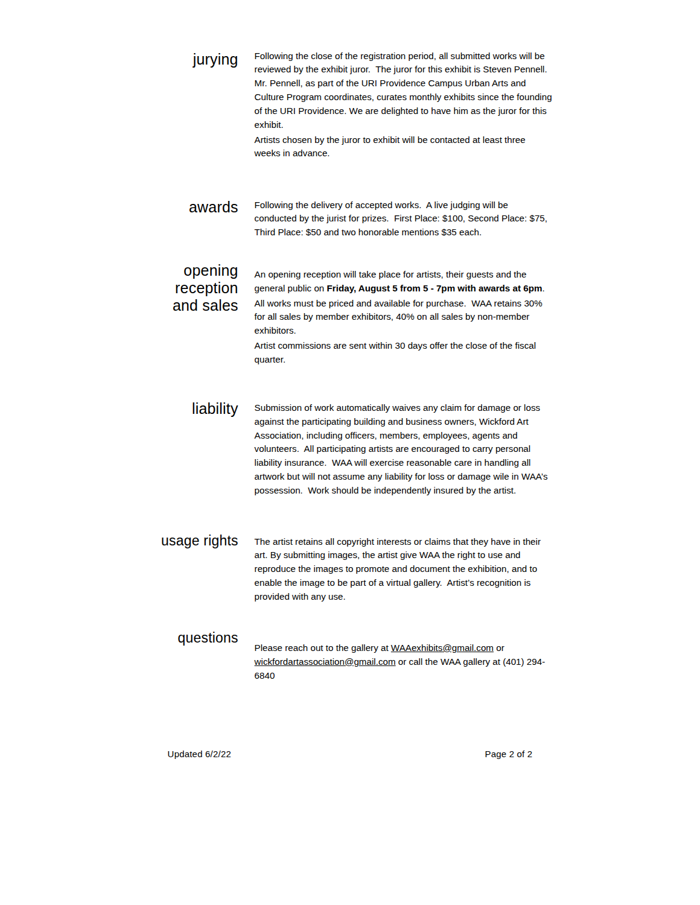jurying
Following the close of the registration period, all submitted works will be reviewed by the exhibit juror. The juror for this exhibit is Steven Pennell. Mr. Pennell, as part of the URI Providence Campus Urban Arts and Culture Program coordinates, curates monthly exhibits since the founding of the URI Providence. We are delighted to have him as the juror for this exhibit.
Artists chosen by the juror to exhibit will be contacted at least three weeks in advance.
awards
Following the delivery of accepted works. A live judging will be conducted by the jurist for prizes. First Place: $100, Second Place: $75, Third Place: $50 and two honorable mentions $35 each.
opening
reception
and sales
An opening reception will take place for artists, their guests and the general public on Friday, August 5 from 5 - 7pm with awards at 6pm.
All works must be priced and available for purchase. WAA retains 30% for all sales by member exhibitors, 40% on all sales by non-member exhibitors.
Artist commissions are sent within 30 days offer the close of the fiscal quarter.
liability
Submission of work automatically waives any claim for damage or loss against the participating building and business owners, Wickford Art Association, including officers, members, employees, agents and volunteers. All participating artists are encouraged to carry personal liability insurance. WAA will exercise reasonable care in handling all artwork but will not assume any liability for loss or damage wile in WAA’s possession. Work should be independently insured by the artist.
usage rights
The artist retains all copyright interests or claims that they have in their art. By submitting images, the artist give WAA the right to use and reproduce the images to promote and document the exhibition, and to enable the image to be part of a virtual gallery. Artist’s recognition is provided with any use.
questions
Please reach out to the gallery at WAAexhibits@gmail.com or wickfordartassociation@gmail.com or call the WAA gallery at (401) 294-6840
Updated 6/2/22
Page 2 of 2